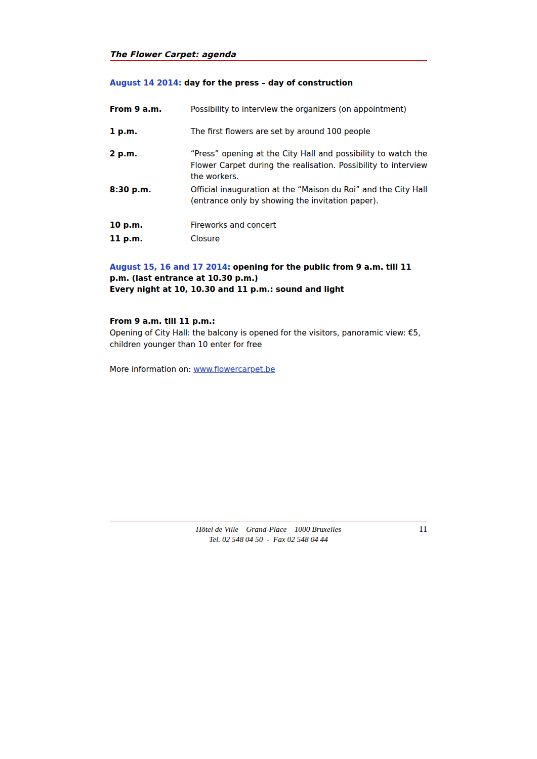The Flower Carpet: agenda
August 14 2014: day for the press – day of construction
| From 9 a.m. | Possibility to interview the organizers (on appointment) |
| 1 p.m. | The first flowers are set by around 100 people |
| 2 p.m. | “Press” opening at the City Hall and possibility to watch the Flower Carpet during the realisation. Possibility to interview the workers. |
| 8:30 p.m. | Official inauguration at the “Maison du Roi” and the City Hall (entrance only by showing the invitation paper). |
| 10 p.m. | Fireworks and concert |
| 11 p.m. | Closure |
August 15, 16 and 17 2014: opening for the public from 9 a.m. till 11 p.m. (last entrance at 10.30 p.m.)
Every night at 10, 10.30 and 11 p.m.: sound and light
From 9 a.m. till 11 p.m.:
Opening of City Hall: the balcony is opened for the visitors, panoramic view: €5,
children younger than 10 enter for free
More information on: www.flowercarpet.be
Hôtel de Ville Grand-Place 1000 Bruxelles
Tel. 02 548 04 50 - Fax 02 548 04 44
11